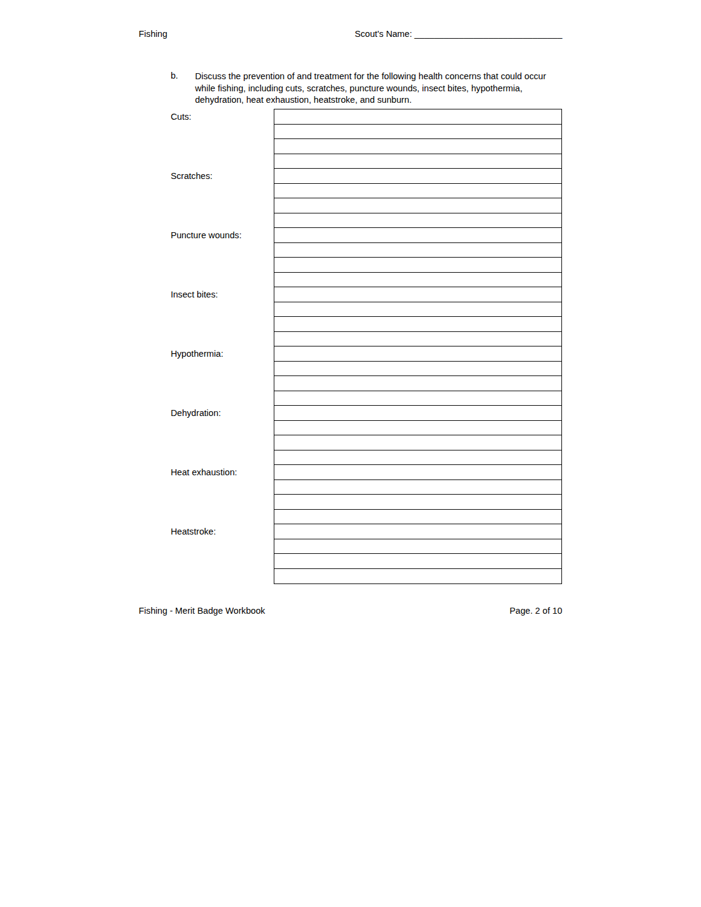Fishing
Scout's Name: ______________________________
b.
Discuss the prevention of and treatment for the following health concerns that could occur while fishing, including cuts, scratches, puncture wounds, insect bites, hypothermia, dehydration, heat exhaustion, heatstroke, and sunburn.
Cuts:
Scratches:
Puncture wounds:
Insect bites:
Hypothermia:
Dehydration:
Heat exhaustion:
Heatstroke:
Fishing - Merit Badge Workbook
Page. 2 of 10